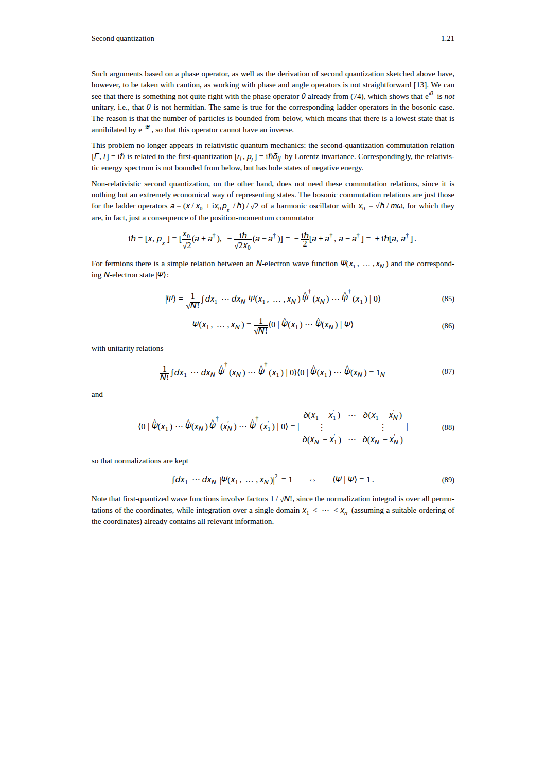Second quantization 1.21
Such arguments based on a phase operator, as well as the derivation of second quantization sketched above have, however, to be taken with caution, as working with phase and angle operators is not straightforward [13]. We can see that there is something not quite right with the phase operator θ already from (74), which shows that eiθ is not unitary, i.e., that θ is not hermitian. The same is true for the corresponding ladder operators in the bosonic case. The reason is that the number of particles is bounded from below, which means that there is a lowest state that is annihilated by e−iθ, so that this operator cannot have an inverse.
This problem no longer appears in relativistic quantum mechanics: the second-quantization commutation relation [E,t]=iℏ is related to the first-quantization [ri,pi]=iℏδij by Lorentz invariance. Correspondingly, the relativistic energy spectrum is not bounded from below, but has hole states of negative energy.
Non-relativistic second quantization, on the other hand, does not need these commutation relations, since it is nothing but an extremely economical way of representing states. The bosonic commutation relations are just those for the ladder operators a=(x/x0+ix0px/ℏ)/2 of a harmonic oscillator with x0=ℏ/mω, for which they are, in fact, just a consequence of the position-momentum commutator
iℏ = [x,px] = [ x02 (a+a†) , − iℏ2x0 (a−a†) ] = − iℏ2 [a+a†,a−a†] = +iℏ [a,a†] .
For fermions there is a simple relation between an N-electron wave function Ψ(x1,…,xN) and the corresponding N-electron state |Ψ⟩:
|Ψ⟩ = 1N! ∫ dx1 ⋯ dxN Ψ(x1,…,xN) Ψ^† (xN) ⋯ Ψ^† (x1) |0⟩
(85)
Ψ(x1,…,xN) = 1N! ⟨0| Ψ^(x1) ⋯ Ψ^(xN) |Ψ⟩
(86)
with unitarity relations
1N! ∫ dx1 ⋯ dxN Ψ^†(xN) ⋯ Ψ^†(x1) |0⟩⟨0| Ψ^(x1) ⋯ Ψ^(xN) = 1N
(87)
and
⟨0| Ψ^(x1) ⋯ Ψ^(xN) Ψ^†(xN′) ⋯ Ψ^†(x1′) |0⟩ = | δ(x1−x1′) ⋯ δ(x1−xN′) ⋮ ⋮ δ(xN−x1′) ⋯ δ(xN−xN′) |
(88)
so that normalizations are kept
∫ dx1 ⋯ dxN |Ψ(x1,…,xN)| 2 =1 ⇔ ⟨Ψ|Ψ⟩=1 .
(89)
Note that first-quantized wave functions involve factors 1/N!, since the normalization integral is over all permutations of the coordinates, while integration over a single domain x1<⋯<xn (assuming a suitable ordering of the coordinates) already contains all relevant information.